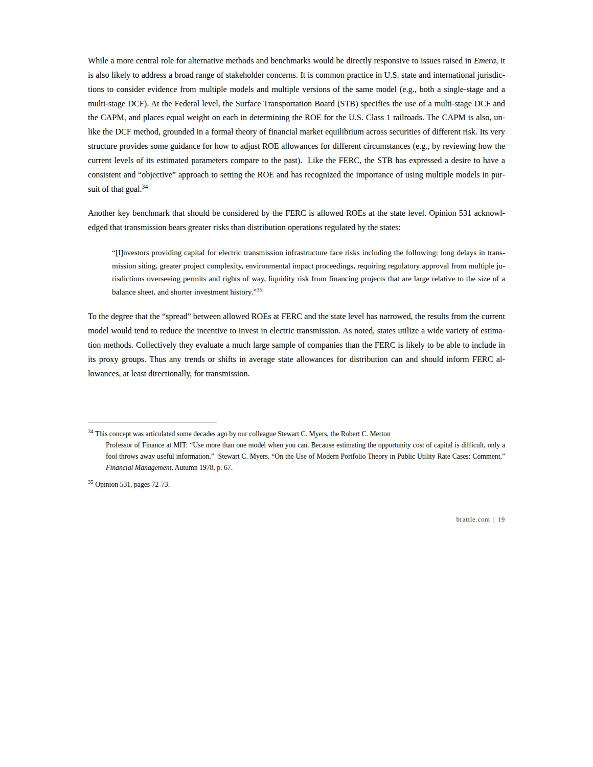While a more central role for alternative methods and benchmarks would be directly responsive to issues raised in Emera, it is also likely to address a broad range of stakeholder concerns. It is common practice in U.S. state and international jurisdictions to consider evidence from multiple models and multiple versions of the same model (e.g., both a single-stage and a multi-stage DCF). At the Federal level, the Surface Transportation Board (STB) specifies the use of a multi-stage DCF and the CAPM, and places equal weight on each in determining the ROE for the U.S. Class 1 railroads. The CAPM is also, unlike the DCF method, grounded in a formal theory of financial market equilibrium across securities of different risk. Its very structure provides some guidance for how to adjust ROE allowances for different circumstances (e.g., by reviewing how the current levels of its estimated parameters compare to the past). Like the FERC, the STB has expressed a desire to have a consistent and “objective” approach to setting the ROE and has recognized the importance of using multiple models in pursuit of that goal.34
Another key benchmark that should be considered by the FERC is allowed ROEs at the state level. Opinion 531 acknowledged that transmission bears greater risks than distribution operations regulated by the states:
“[I]nvestors providing capital for electric transmission infrastructure face risks including the following: long delays in transmission siting, greater project complexity, environmental impact proceedings, requiring regulatory approval from multiple jurisdictions overseeing permits and rights of way, liquidity risk from financing projects that are large relative to the size of a balance sheet, and shorter investment history.”35
To the degree that the “spread” between allowed ROEs at FERC and the state level has narrowed, the results from the current model would tend to reduce the incentive to invest in electric transmission. As noted, states utilize a wide variety of estimation methods. Collectively they evaluate a much large sample of companies than the FERC is likely to be able to include in its proxy groups. Thus any trends or shifts in average state allowances for distribution can and should inform FERC allowances, at least directionally, for transmission.
34 This concept was articulated some decades ago by our colleague Stewart C. Myers, the Robert C. Merton Professor of Finance at MIT: “Use more than one model when you can. Because estimating the opportunity cost of capital is difficult, only a fool throws away useful information.” Stewart C. Myers, “On the Use of Modern Portfolio Theory in Public Utility Rate Cases: Comment,” Financial Management, Autumn 1978, p. 67.
35 Opinion 531, pages 72-73.
brattle.com|19